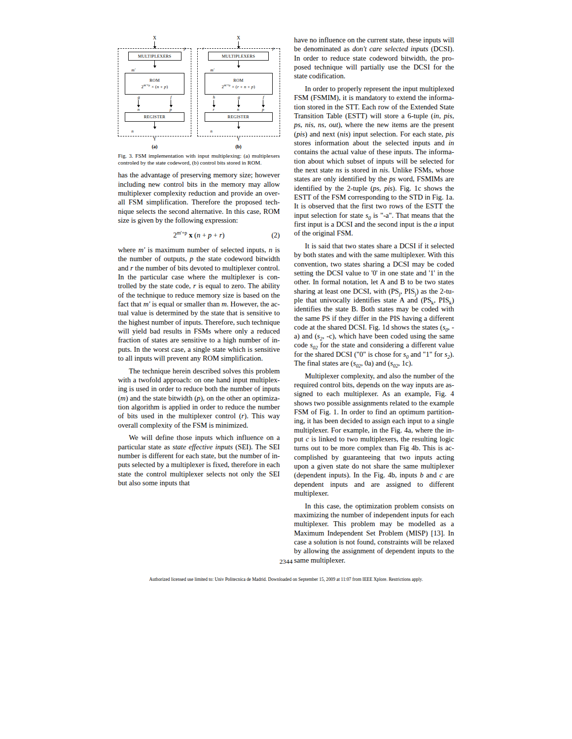X
MULTIPLEXERS
p
m'
ROM
2m'+p × (n + p)
gf
np
REGISTER
n
Y
(a)
X
MULTIPLEXERS
r
p
m'
ROM
2m'+p × (r + n + p)
hgf
rnp
REGISTER
n
Y
(b)
Fig. 3. FSM implementation with input multiplexing: (a) multiplexers controled by the state codeword, (b) control bits stored in ROM.
has the advantage of preserving memory size; however including new control bits in the memory may allow multiplexer complexity reduction and provide an overall FSM simplification. Therefore the proposed technique selects the second alternative. In this case, ROM size is given by the following expression:
2m'+p x (n + p + r) (2)
where m' is maximum number of selected inputs, n is the number of outputs, p the state codeword bitwidth and r the number of bits devoted to multiplexer control. In the particular case where the multiplexer is controlled by the state code, r is equal to zero. The ability of the technique to reduce memory size is based on the fact that m' is equal or smaller than m. However, the actual value is determined by the state that is sensitive to the highest number of inputs. Therefore, such technique will yield bad results in FSMs where only a reduced fraction of states are sensitive to a high number of inputs. In the worst case, a single state which is sensitive to all inputs will prevent any ROM simplification.
The technique herein described solves this problem with a twofold approach: on one hand input multiplexing is used in order to reduce both the number of inputs (m) and the state bitwidth (p), on the other an optimization algorithm is applied in order to reduce the number of bits used in the multiplexer control (r). This way overall complexity of the FSM is minimized.
We will define those inputs which influence on a particular state as state effective inputs (SEI). The SEI number is different for each state, but the number of inputs selected by a multiplexer is fixed, therefore in each state the control multiplexer selects not only the SEI but also some inputs that
have no influence on the current state, these inputs will be denominated as don't care selected inputs (DCSI). In order to reduce state codeword bitwidth, the proposed technique will partially use the DCSI for the state codification.
In order to properly represent the input multiplexed FSM (FSMIM), it is mandatory to extend the information stored in the STT. Each row of the Extended State Transition Table (ESTT) will store a 6-tuple (in, pis, ps, nis, ns, out), where the new items are the present (pis) and next (nis) input selection. For each state, pis stores information about the selected inputs and in contains the actual value of these inputs. The information about which subset of inputs will be selected for the next state ns is stored in nis. Unlike FSMs, whose states are only identified by the ps word, FSMIMs are identified by the 2-tuple (ps, pis). Fig. 1c shows the ESTT of the FSM corresponding to the STD in Fig. 1a. It is observed that the first two rows of the ESTT the input selection for state s0 is "-a". That means that the first input is a DCSI and the second input is the a input of the original FSM.
It is said that two states share a DCSI if it selected by both states and with the same multiplexer. With this convention, two states sharing a DCSI may be coded setting the DCSI value to '0' in one state and '1' in the other. In formal notation, let A and B to be two states sharing at least one DCSI, with (PSj, PISj) as the 2-tuple that univocally identifies state A and (PSk, PISk) identifies the state B. Both states may be coded with the same PS if they differ in the PIS having a different code at the shared DCSI. Fig. 1d shows the states (s0, -a) and (s2, -c), which have been coded using the same code s02 for the state and considering a different value for the shared DCSI ("0" is chose for s0 and "1" for s2). The final states are (s02, 0a) and (s02, 1c).
Multiplexer complexity, and also the number of the required control bits, depends on the way inputs are assigned to each multiplexer. As an example, Fig. 4 shows two possible assignments related to the example FSM of Fig. 1. In order to find an optimum partitioning, it has been decided to assign each input to a single multiplexer. For example, in the Fig. 4a, where the input c is linked to two multiplexers, the resulting logic turns out to be more complex than Fig 4b. This is accomplished by guaranteeing that two inputs acting upon a given state do not share the same multiplexer (dependent inputs). In the Fig. 4b, inputs b and c are dependent inputs and are assigned to different multiplexer.
In this case, the optimization problem consists on maximizing the number of independent inputs for each multiplexer. This problem may be modelled as a Maximum Independent Set Problem (MISP) [13]. In case a solution is not found, constraints will be relaxed by allowing the assignment of dependent inputs to the same multiplexer.
2344
Authorized licensed use limited to: Univ Politecnica de Madrid. Downloaded on September 15, 2009 at 11:07 from IEEE Xplore. Restrictions apply.